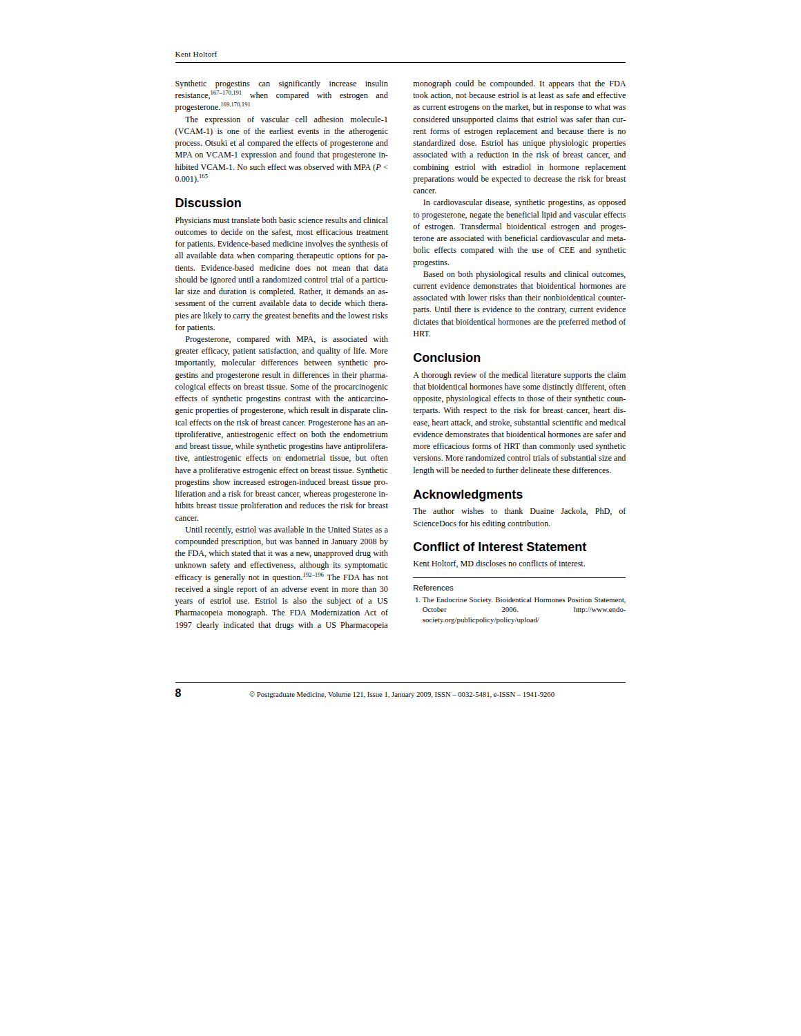Kent Holtorf
Synthetic progestins can significantly increase insulin resistance,167–170,191 when compared with estrogen and progesterone.169,170,191
The expression of vascular cell adhesion molecule-1 (VCAM-1) is one of the earliest events in the atherogenic process. Otsuki et al compared the effects of progesterone and MPA on VCAM-1 expression and found that progesterone inhibited VCAM-1. No such effect was observed with MPA (P < 0.001).165
Discussion
Physicians must translate both basic science results and clinical outcomes to decide on the safest, most efficacious treatment for patients. Evidence-based medicine involves the synthesis of all available data when comparing therapeutic options for patients. Evidence-based medicine does not mean that data should be ignored until a randomized control trial of a particular size and duration is completed. Rather, it demands an assessment of the current available data to decide which therapies are likely to carry the greatest benefits and the lowest risks for patients.
Progesterone, compared with MPA, is associated with greater efficacy, patient satisfaction, and quality of life. More importantly, molecular differences between synthetic progestins and progesterone result in differences in their pharmacological effects on breast tissue. Some of the procarcinogenic effects of synthetic progestins contrast with the anticarcinogenic properties of progesterone, which result in disparate clinical effects on the risk of breast cancer. Progesterone has an antiproliferative, antiestrogenic effect on both the endometrium and breast tissue, while synthetic progestins have antiproliferative, antiestrogenic effects on endometrial tissue, but often have a proliferative estrogenic effect on breast tissue. Synthetic progestins show increased estrogen-induced breast tissue proliferation and a risk for breast cancer, whereas progesterone inhibits breast tissue proliferation and reduces the risk for breast cancer.
Until recently, estriol was available in the United States as a compounded prescription, but was banned in January 2008 by the FDA, which stated that it was a new, unapproved drug with unknown safety and effectiveness, although its symptomatic efficacy is generally not in question.192–196 The FDA has not received a single report of an adverse event in more than 30 years of estriol use. Estriol is also the subject of a US Pharmacopeia monograph. The FDA Modernization Act of 1997 clearly indicated that drugs with a US Pharmacopeia monograph could be compounded. It appears that the FDA took action, not because estriol is at least as safe and effective as current estrogens on the market, but in response to what was considered unsupported claims that estriol was safer than current forms of estrogen replacement and because there is no standardized dose. Estriol has unique physiologic properties associated with a reduction in the risk of breast cancer, and combining estriol with estradiol in hormone replacement preparations would be expected to decrease the risk for breast cancer.
In cardiovascular disease, synthetic progestins, as opposed to progesterone, negate the beneficial lipid and vascular effects of estrogen. Transdermal bioidentical estrogen and progesterone are associated with beneficial cardiovascular and metabolic effects compared with the use of CEE and synthetic progestins.
Based on both physiological results and clinical outcomes, current evidence demonstrates that bioidentical hormones are associated with lower risks than their nonbioidentical counterparts. Until there is evidence to the contrary, current evidence dictates that bioidentical hormones are the preferred method of HRT.
Conclusion
A thorough review of the medical literature supports the claim that bioidentical hormones have some distinctly different, often opposite, physiological effects to those of their synthetic counterparts. With respect to the risk for breast cancer, heart disease, heart attack, and stroke, substantial scientific and medical evidence demonstrates that bioidentical hormones are safer and more efficacious forms of HRT than commonly used synthetic versions. More randomized control trials of substantial size and length will be needed to further delineate these differences.
Acknowledgments
The author wishes to thank Duaine Jackola, PhD, of ScienceDocs for his editing contribution.
Conflict of Interest Statement
Kent Holtorf, MD discloses no conflicts of interest.
References
The Endocrine Society. Bioidentical Hormones Position Statement, October 2006. http://www.endo-society.org/publicpolicy/policy/upload/
8
© Postgraduate Medicine, Volume 121, Issue 1, January 2009, ISSN – 0032-5481, e-ISSN – 1941-9260